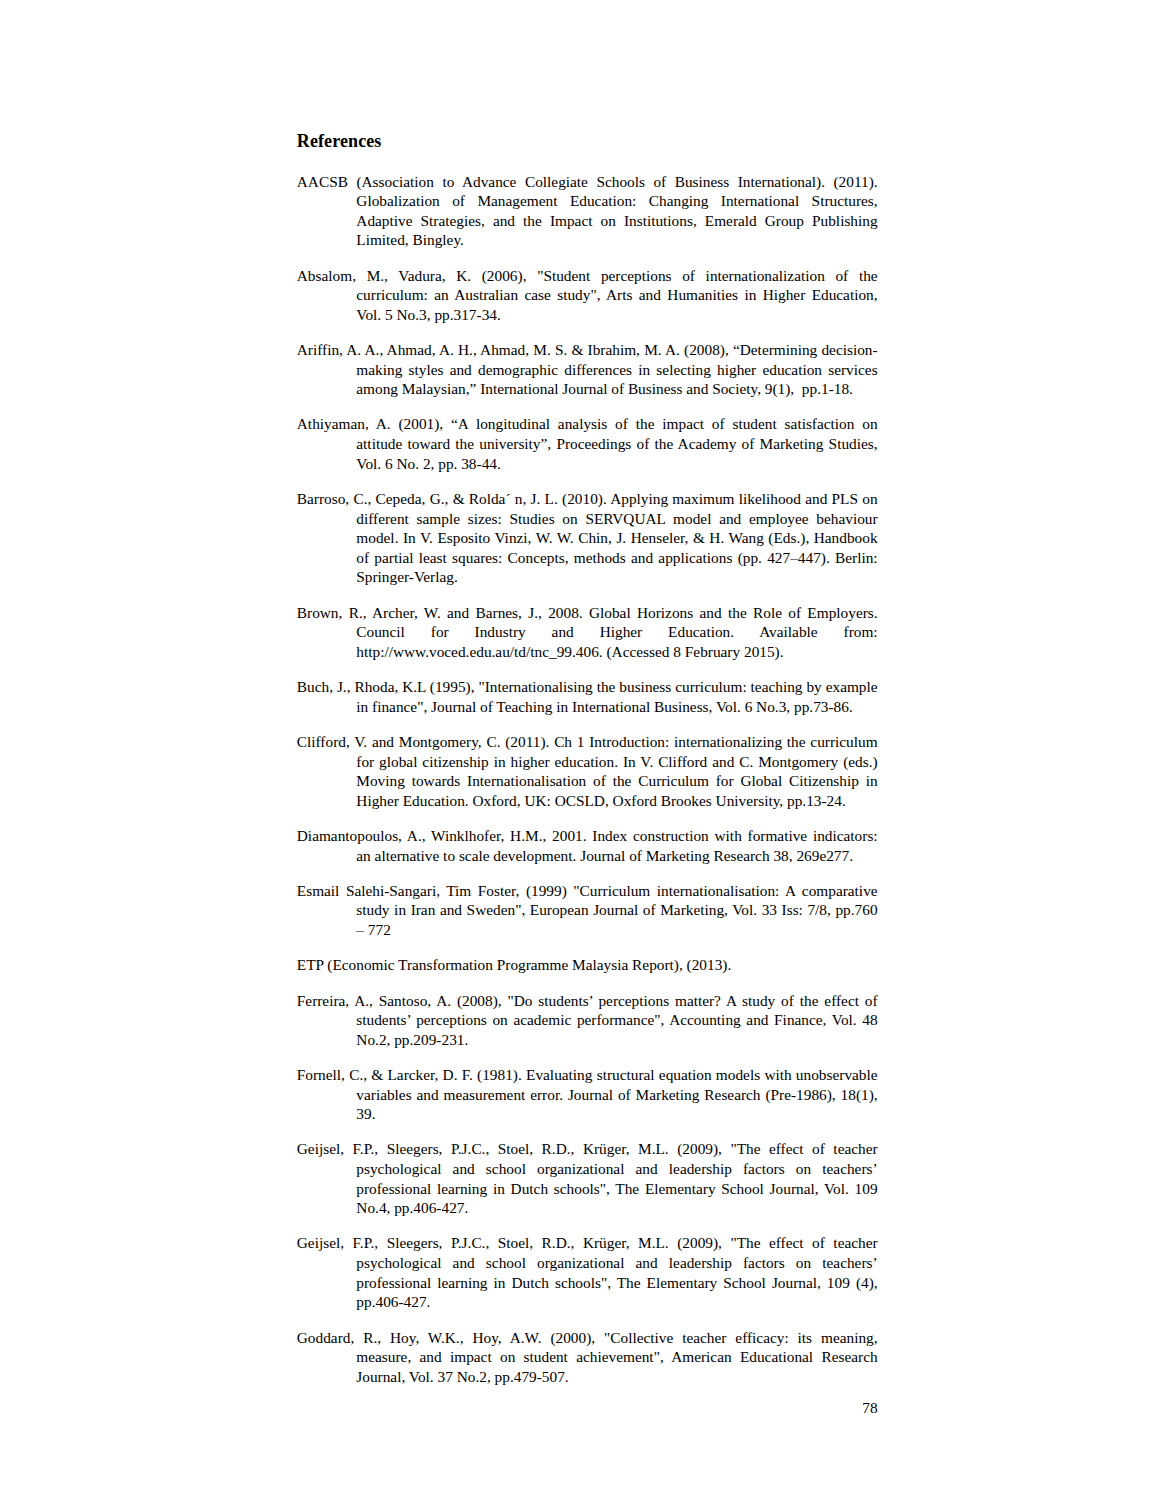References
AACSB (Association to Advance Collegiate Schools of Business International). (2011). Globalization of Management Education: Changing International Structures, Adaptive Strategies, and the Impact on Institutions, Emerald Group Publishing Limited, Bingley.
Absalom, M., Vadura, K. (2006), "Student perceptions of internationalization of the curriculum: an Australian case study", Arts and Humanities in Higher Education, Vol. 5 No.3, pp.317-34.
Ariffin, A. A., Ahmad, A. H., Ahmad, M. S. & Ibrahim, M. A. (2008), “Determining decision-making styles and demographic differences in selecting higher education services among Malaysian,” International Journal of Business and Society, 9(1), pp.1-18.
Athiyaman, A. (2001), “A longitudinal analysis of the impact of student satisfaction on attitude toward the university”, Proceedings of the Academy of Marketing Studies, Vol. 6 No. 2, pp. 38-44.
Barroso, C., Cepeda, G., & Rolda´ n, J. L. (2010). Applying maximum likelihood and PLS on different sample sizes: Studies on SERVQUAL model and employee behaviour model. In V. Esposito Vinzi, W. W. Chin, J. Henseler, & H. Wang (Eds.), Handbook of partial least squares: Concepts, methods and applications (pp. 427–447). Berlin: Springer-Verlag.
Brown, R., Archer, W. and Barnes, J., 2008. Global Horizons and the Role of Employers. Council for Industry and Higher Education. Available from: http://www.voced.edu.au/td/tnc_99.406. (Accessed 8 February 2015).
Buch, J., Rhoda, K.L (1995), "Internationalising the business curriculum: teaching by example in finance", Journal of Teaching in International Business, Vol. 6 No.3, pp.73-86.
Clifford, V. and Montgomery, C. (2011). Ch 1 Introduction: internationalizing the curriculum for global citizenship in higher education. In V. Clifford and C. Montgomery (eds.) Moving towards Internationalisation of the Curriculum for Global Citizenship in Higher Education. Oxford, UK: OCSLD, Oxford Brookes University, pp.13-24.
Diamantopoulos, A., Winklhofer, H.M., 2001. Index construction with formative indicators: an alternative to scale development. Journal of Marketing Research 38, 269e277.
Esmail Salehi-Sangari, Tim Foster, (1999) "Curriculum internationalisation: A comparative study in Iran and Sweden", European Journal of Marketing, Vol. 33 Iss: 7/8, pp.760 – 772
ETP (Economic Transformation Programme Malaysia Report), (2013).
Ferreira, A., Santoso, A. (2008), "Do students’ perceptions matter? A study of the effect of students’ perceptions on academic performance", Accounting and Finance, Vol. 48 No.2, pp.209-231.
Fornell, C., & Larcker, D. F. (1981). Evaluating structural equation models with unobservable variables and measurement error. Journal of Marketing Research (Pre-1986), 18(1), 39.
Geijsel, F.P., Sleegers, P.J.C., Stoel, R.D., Krüger, M.L. (2009), "The effect of teacher psychological and school organizational and leadership factors on teachers’ professional learning in Dutch schools", The Elementary School Journal, Vol. 109 No.4, pp.406-427.
Geijsel, F.P., Sleegers, P.J.C., Stoel, R.D., Krüger, M.L. (2009), "The effect of teacher psychological and school organizational and leadership factors on teachers’ professional learning in Dutch schools", The Elementary School Journal, 109 (4), pp.406-427.
Goddard, R., Hoy, W.K., Hoy, A.W. (2000), "Collective teacher efficacy: its meaning, measure, and impact on student achievement", American Educational Research Journal, Vol. 37 No.2, pp.479-507.
78